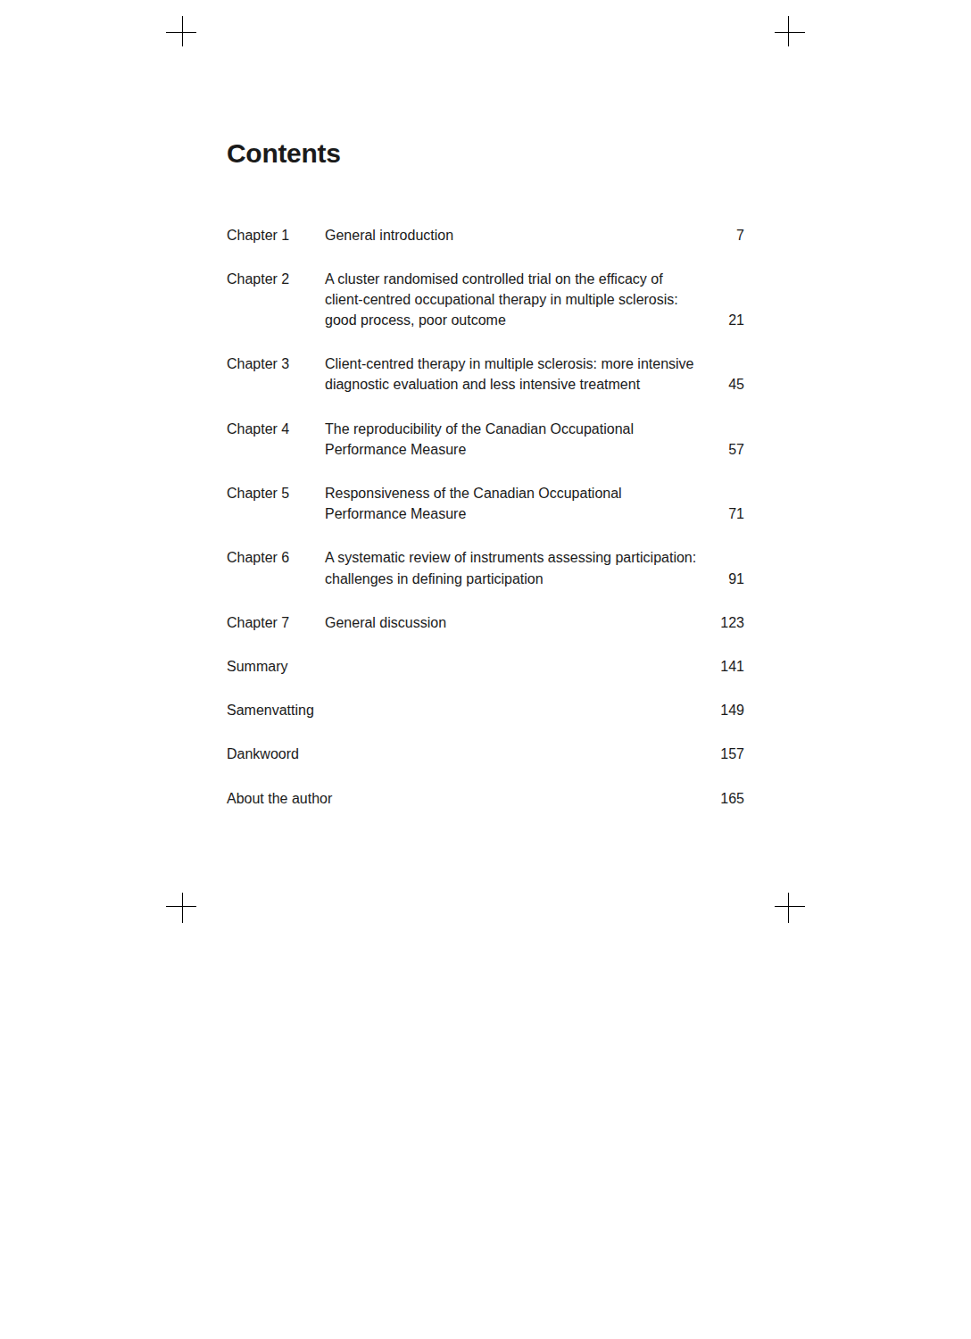Contents
| Chapter 1 | General introduction | 7 |
| Chapter 2 | A cluster randomised controlled trial on the efficacy of client-centred occupational therapy in multiple sclerosis: good process, poor outcome | 21 |
| Chapter 3 | Client-centred therapy in multiple sclerosis: more intensive diagnostic evaluation and less intensive treatment | 45 |
| Chapter 4 | The reproducibility of the Canadian Occupational Performance Measure | 57 |
| Chapter 5 | Responsiveness of the Canadian Occupational Performance Measure | 71 |
| Chapter 6 | A systematic review of instruments assessing participation: challenges in defining participation | 91 |
| Chapter 7 | General discussion | 123 |
| Summary | 141 |
| Samenvatting | 149 |
| Dankwoord | 157 |
| About the author | 165 |